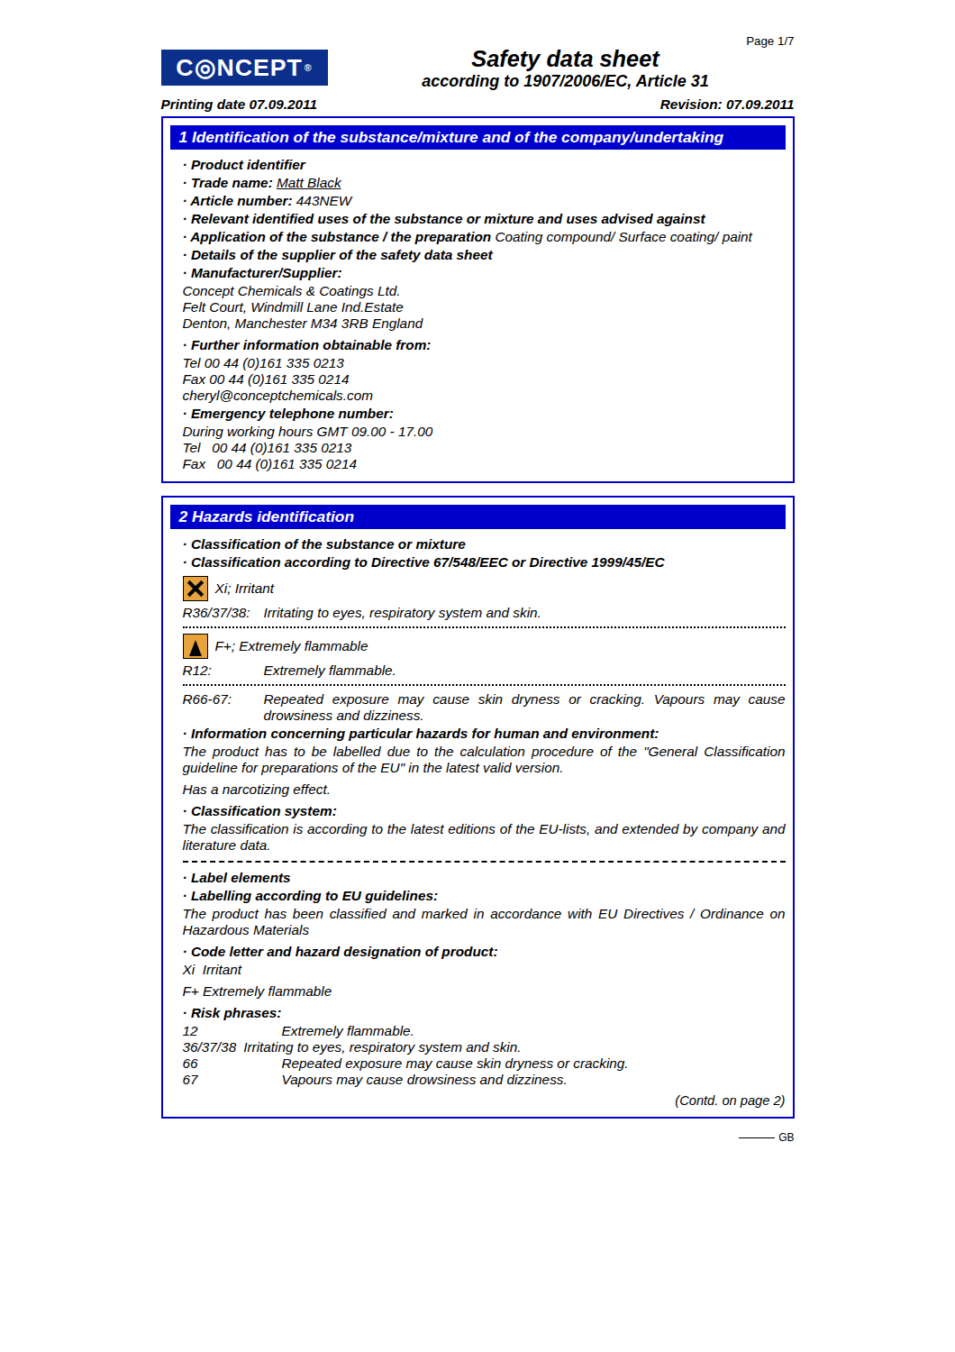Page 1/7
C◎NCEPT®
Safety data sheet
according to 1907/2006/EC, Article 31
Printing date 07.09.2011 Revision: 07.09.2011
1 Identification of the substance/mixture and of the company/undertaking
Product identifier
Trade name: Matt Black
Article number: 443NEW
Relevant identified uses of the substance or mixture and uses advised against
Application of the substance / the preparation Coating compound/ Surface coating/ paint
Details of the supplier of the safety data sheet
Manufacturer/Supplier:
Concept Chemicals & Coatings Ltd.
Felt Court, Windmill Lane Ind.Estate
Denton, Manchester M34 3RB England
Further information obtainable from:
Tel 00 44 (0)161 335 0213
Fax 00 44 (0)161 335 0214
cheryl@conceptchemicals.com
Emergency telephone number:
During working hours GMT 09.00 - 17.00
Tel 00 44 (0)161 335 0213
Fax 00 44 (0)161 335 0214
2 Hazards identification
Classification of the substance or mixture
Classification according to Directive 67/548/EEC or Directive 1999/45/EC
Xi; Irritant
R36/37/38: Irritating to eyes, respiratory system and skin.
F+; Extremely flammable
R12: Extremely flammable.
R66-67: Repeated exposure may cause skin dryness or cracking. Vapours may cause drowsiness and dizziness.
Information concerning particular hazards for human and environment:
The product has to be labelled due to the calculation procedure of the "General Classification guideline for preparations of the EU" in the latest valid version.
Has a narcotizing effect.
Classification system:
The classification is according to the latest editions of the EU-lists, and extended by company and literature data.
Label elements
Labelling according to EU guidelines:
The product has been classified and marked in accordance with EU Directives / Ordinance on Hazardous Materials
Code letter and hazard designation of product:
Xi Irritant
F+ Extremely flammable
Risk phrases:
12 Extremely flammable.
36/37/38 Irritating to eyes, respiratory system and skin.
66 Repeated exposure may cause skin dryness or cracking.
67 Vapours may cause drowsiness and dizziness.
(Contd. on page 2)
GB